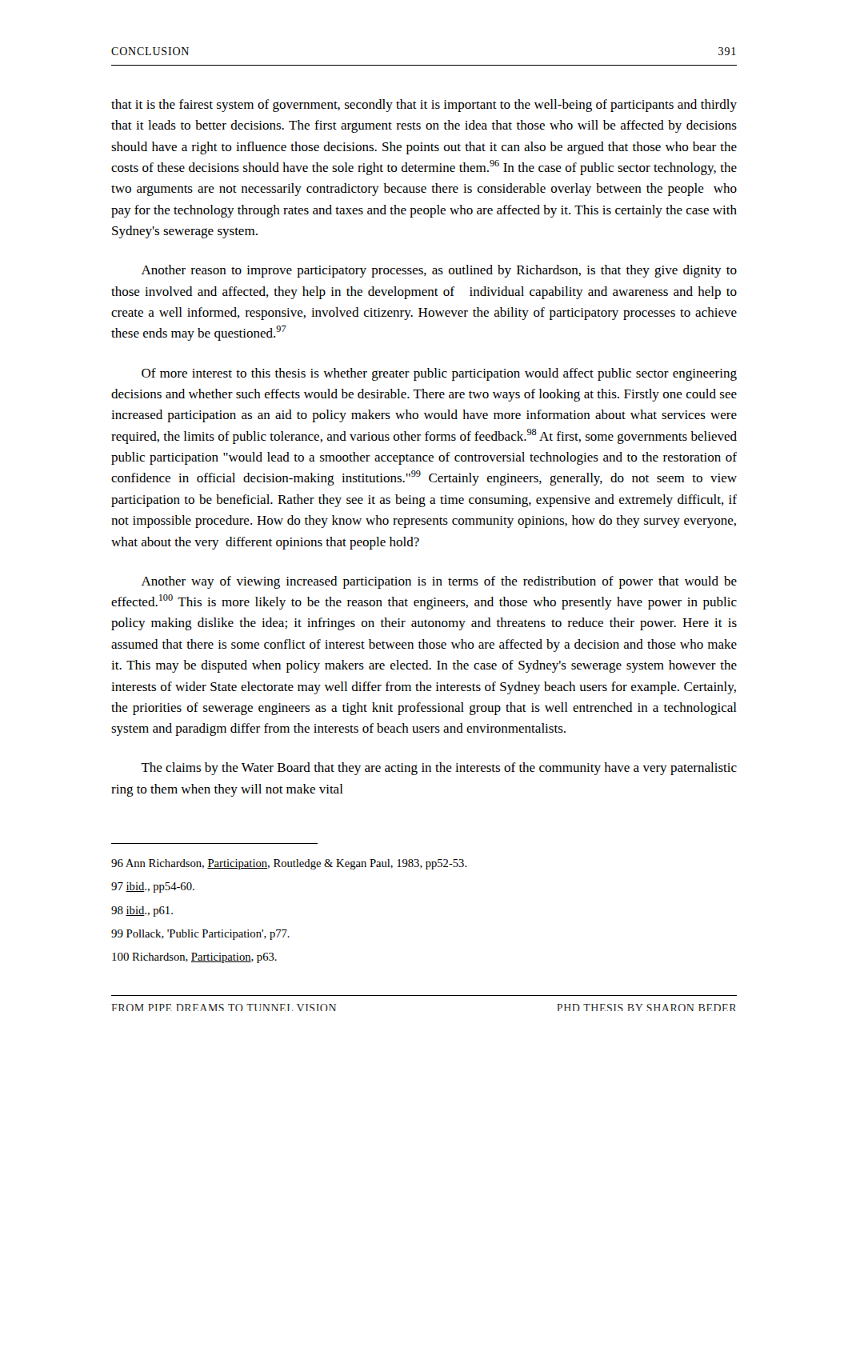Conclusion 391
that it is the fairest system of government, secondly that it is important to the well-being of participants and thirdly that it leads to better decisions. The first argument rests on the idea that those who will be affected by decisions should have a right to influence those decisions. She points out that it can also be argued that those who bear the costs of these decisions should have the sole right to determine them.96 In the case of public sector technology, the two arguments are not necessarily contradictory because there is considerable overlay between the people who pay for the technology through rates and taxes and the people who are affected by it. This is certainly the case with Sydney's sewerage system.
Another reason to improve participatory processes, as outlined by Richardson, is that they give dignity to those involved and affected, they help in the development of individual capability and awareness and help to create a well informed, responsive, involved citizenry. However the ability of participatory processes to achieve these ends may be questioned.97
Of more interest to this thesis is whether greater public participation would affect public sector engineering decisions and whether such effects would be desirable. There are two ways of looking at this. Firstly one could see increased participation as an aid to policy makers who would have more information about what services were required, the limits of public tolerance, and various other forms of feedback.98 At first, some governments believed public participation "would lead to a smoother acceptance of controversial technologies and to the restoration of confidence in official decision-making institutions."99 Certainly engineers, generally, do not seem to view participation to be beneficial. Rather they see it as being a time consuming, expensive and extremely difficult, if not impossible procedure. How do they know who represents community opinions, how do they survey everyone, what about the very different opinions that people hold?
Another way of viewing increased participation is in terms of the redistribution of power that would be effected.100 This is more likely to be the reason that engineers, and those who presently have power in public policy making dislike the idea; it infringes on their autonomy and threatens to reduce their power. Here it is assumed that there is some conflict of interest between those who are affected by a decision and those who make it. This may be disputed when policy makers are elected. In the case of Sydney's sewerage system however the interests of wider State electorate may well differ from the interests of Sydney beach users for example. Certainly, the priorities of sewerage engineers as a tight knit professional group that is well entrenched in a technological system and paradigm differ from the interests of beach users and environmentalists.
The claims by the Water Board that they are acting in the interests of the community have a very paternalistic ring to them when they will not make vital
96 Ann Richardson, Participation, Routledge & Kegan Paul, 1983, pp52-53.
97 ibid., pp54-60.
98 ibid., p61.
99 Pollack, 'Public Participation', p77.
100 Richardson, Participation, p63.
From Pipe Dreams to Tunnel Vision PhD Thesis by Sharon Beder